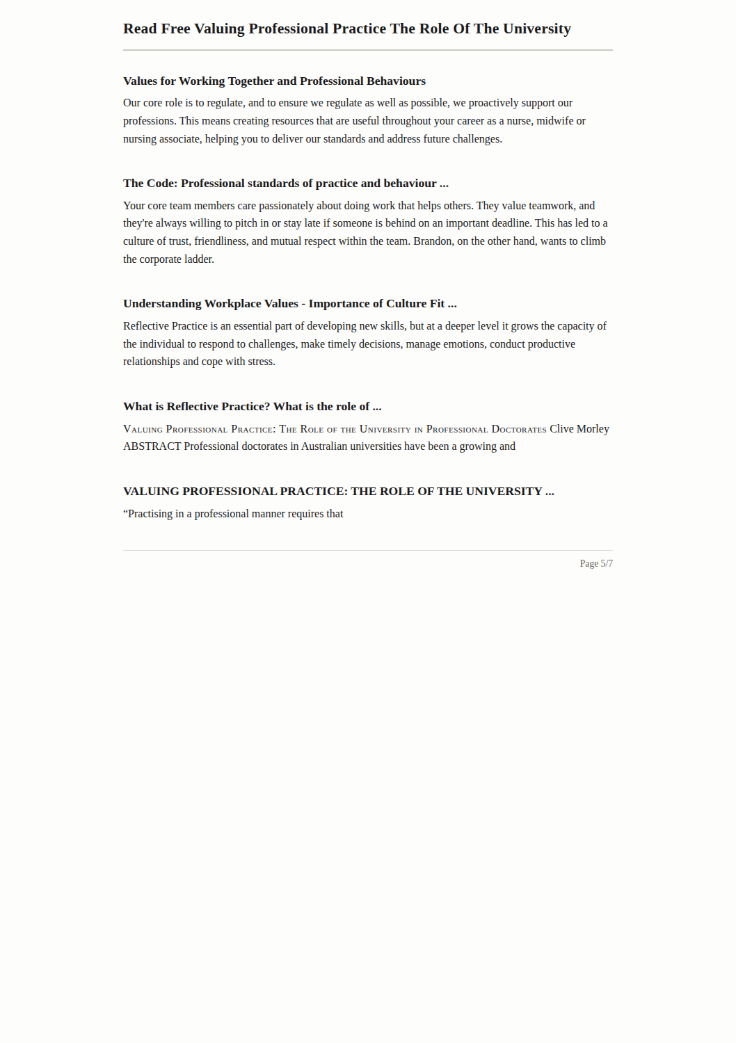Read Free Valuing Professional Practice The Role Of The University
Values for Working Together and Professional Behaviours
Our core role is to regulate, and to ensure we regulate as well as possible, we proactively support our professions. This means creating resources that are useful throughout your career as a nurse, midwife or nursing associate, helping you to deliver our standards and address future challenges.
The Code: Professional standards of practice and behaviour ...
Your core team members care passionately about doing work that helps others. They value teamwork, and they're always willing to pitch in or stay late if someone is behind on an important deadline. This has led to a culture of trust, friendliness, and mutual respect within the team. Brandon, on the other hand, wants to climb the corporate ladder.
Understanding Workplace Values - Importance of Culture Fit ...
Reflective Practice is an essential part of developing new skills, but at a deeper level it grows the capacity of the individual to respond to challenges, make timely decisions, manage emotions, conduct productive relationships and cope with stress.
What is Reflective Practice? What is the role of ...
Valuing Professional Practice: The Role of the University in Professional Doctorates Clive Morley ABSTRACT Professional doctorates in Australian universities have been a growing and
VALUING PROFESSIONAL PRACTICE: THE ROLE OF THE UNIVERSITY ...
“Practising in a professional manner requires that
Page 5/7